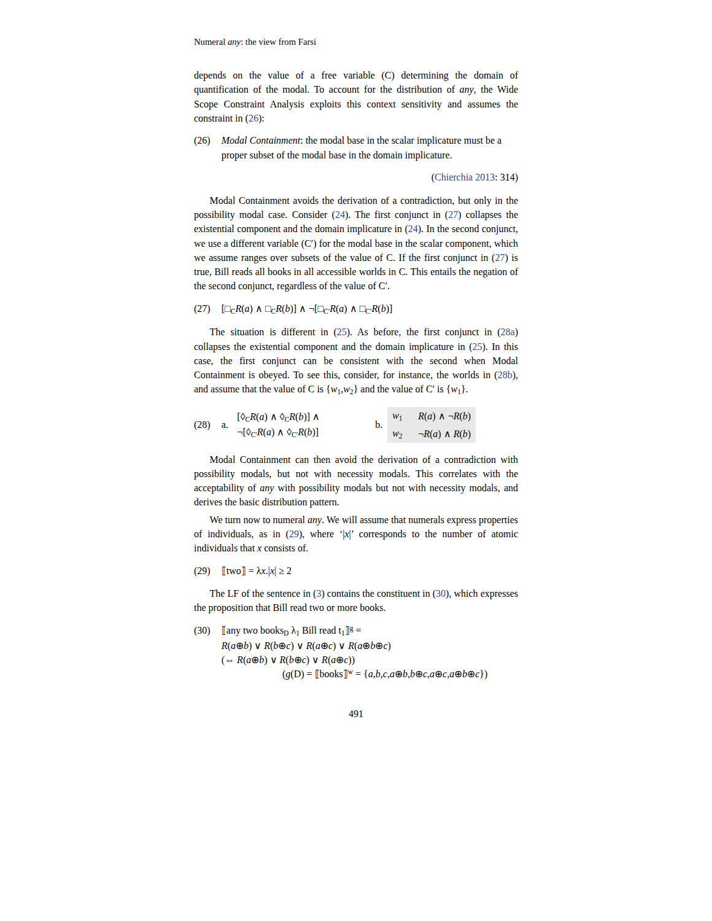Numeral any: the view from Farsi
depends on the value of a free variable (C) determining the domain of quantification of the modal. To account for the distribution of any, the Wide Scope Constraint Analysis exploits this context sensitivity and assumes the constraint in (26):
(26)
Modal Containment: the modal base in the scalar implicature must be a proper subset of the modal base in the domain implicature.
(Chierchia 2013: 314)
Modal Containment avoids the derivation of a contradiction, but only in the possibility modal case. Consider (24). The first conjunct in (27) collapses the existential component and the domain implicature in (24). In the second conjunct, we use a different variable (C′) for the modal base in the scalar component, which we assume ranges over subsets of the value of C. If the first conjunct in (27) is true, Bill reads all books in all accessible worlds in C. This entails the negation of the second conjunct, regardless of the value of C′.
(27)
[□CR(a) ∧ □CR(b)] ∧ ¬[□C′R(a) ∧ □C′R(b)]
The situation is different in (25). As before, the first conjunct in (28a) collapses the existential component and the domain implicature in (25). In this case, the first conjunct can be consistent with the second when Modal Containment is obeyed. To see this, consider, for instance, the worlds in (28b), and assume that the value of C is {w 1,w 2} and the value of C′ is {w 1}.
(28)
a.
[◊CR(a) ∧ ◊CR(b)] ∧
¬[◊C′R(a) ∧ ◊C′R(b)]
b.
| w 1 | R ( a ) ∧ ¬ R ( b ) |
| w 2 | ¬ R ( a ) ∧ R ( b ) |
Modal Containment can then avoid the derivation of a contradiction with possibility modals, but not with necessity modals. This correlates with the acceptability of any with possibility modals but not with necessity modals, and derives the basic distribution pattern.
We turn now to numeral any. We will assume that numerals express properties of individuals, as in (29), where ‘|x|’ corresponds to the number of atomic individuals that x consists of.
(29)
⟦two⟧ = λx.|x| ≥ 2
The LF of the sentence in (3) contains the constituent in (30), which expresses the proposition that Bill read two or more books.
(30)
⟦any two booksD λ1 Bill read t1⟧g =
R(a⊕b) ∨ R(b⊕c) ∨ R(a⊕c) ∨ R(a⊕b⊕c)
(⇔ R(a⊕b) ∨ R(b⊕c) ∨ R(a⊕c))
(g(D) = ⟦books⟧w = {a,b,c,a⊕b,b⊕c,a⊕c,a⊕b⊕c})
491